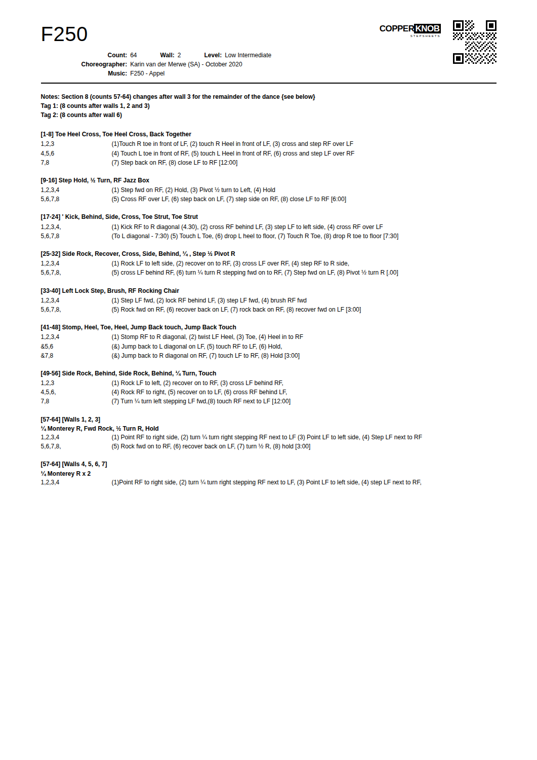F250
COPPER KNOB STEPSHEETS
| Count: | 64 | Wall: | 2 | Level: | Low Intermediate |
| Choreographer: | Karin van der Merwe (SA) - October 2020 |
| Music: | F250 - Appel |
Notes: Section 8 (counts 57-64) changes after wall 3 for the remainder of the dance {see below}
Tag 1: (8 counts after walls 1, 2 and 3)
Tag 2: (8 counts after wall 6)
[1-8] Toe Heel Cross, Toe Heel Cross, Back Together
| 1,2,3 | (1)Touch R toe in front of LF, (2) touch R Heel in front of LF, (3) cross and step RF over LF |
| 4,5,6 | (4) Touch L toe in front of RF, (5) touch L Heel in front of RF, (6) cross and step LF over RF |
| 7,8 | (7) Step back on RF, (8) close LF to RF [12:00] |
[9-16] Step Hold, ½ Turn, RF Jazz Box
| 1,2,3,4 | (1) Step fwd on RF, (2) Hold, (3) Pivot ½ turn to Left, (4) Hold |
| 5,6,7,8 | (5) Cross RF over LF, (6) step back on LF, (7) step side on RF, (8) close LF to RF [6:00] |
[17-24] ' Kick, Behind, Side, Cross, Toe Strut, Toe Strut
| 1,2,3,4, | (1) Kick RF to R diagonal (4.30), (2) cross RF behind LF, (3) step LF to left side, (4) cross RF over LF |
| 5,6,7,8 | (To L diagonal - 7:30) (5) Touch L Toe, (6) drop L heel to floor, (7) Touch R Toe, (8) drop R toe to floor [7:30] |
[25-32] Side Rock, Recover, Cross, Side, Behind, ¼ , Step ½ Pivot R
| 1,2,3,4 | (1) Rock LF to left side, (2) recover on to RF, (3) cross LF over RF, (4) step RF to R side, |
| 5,6,7,8, | (5) cross LF behind RF, (6) turn ¼ turn R stepping fwd on to RF, (7) Step fwd on LF, (8) Pivot ½ turn R [.00] |
[33-40] Left Lock Step, Brush, RF Rocking Chair
| 1,2,3,4 | (1) Step LF fwd, (2) lock RF behind LF, (3) step LF fwd, (4) brush RF fwd |
| 5,6,7,8, | (5) Rock fwd on RF, (6) recover back on LF, (7) rock back on RF, (8) recover fwd on LF [3:00] |
[41-48] Stomp, Heel, Toe, Heel, Jump Back touch, Jump Back Touch
| 1,2,3,4 | (1) Stomp RF to R diagonal, (2) twist LF Heel, (3) Toe, (4) Heel in to RF |
| &5,6 | (&) Jump back to L diagonal on LF, (5) touch RF to LF, (6) Hold, |
| &7,8 | (&) Jump back to R diagonal on RF, (7) touch LF to RF, (8) Hold [3:00] |
[49-56] Side Rock, Behind, Side Rock, Behind, ¼ Turn, Touch
| 1,2,3 | (1) Rock LF to left, (2) recover on to RF, (3) cross LF behind RF, |
| 4,5,6, | (4) Rock RF to right, (5) recover on to LF, (6) cross RF behind LF, |
| 7,8 | (7) Turn ¼ turn left stepping LF fwd,(8) touch RF next to LF [12:00] |
[57-64] [Walls 1, 2, 3]
¼ Monterey R, Fwd Rock, ½ Turn R, Hold
| 1,2,3,4 | (1) Point RF to right side, (2) turn ¼ turn right stepping RF next to LF (3) Point LF to left side, (4) Step LF next to RF |
| 5,6,7,8, | (5) Rock fwd on to RF, (6) recover back on LF, (7) turn ½ R, (8) hold [3:00] |
[57-64] [Walls 4, 5, 6, 7]
¼ Monterey R x 2
| 1,2,3,4 | (1)Point RF to right side, (2) turn ¼ turn right stepping RF next to LF, (3) Point LF to left side, (4) step LF next to RF, |